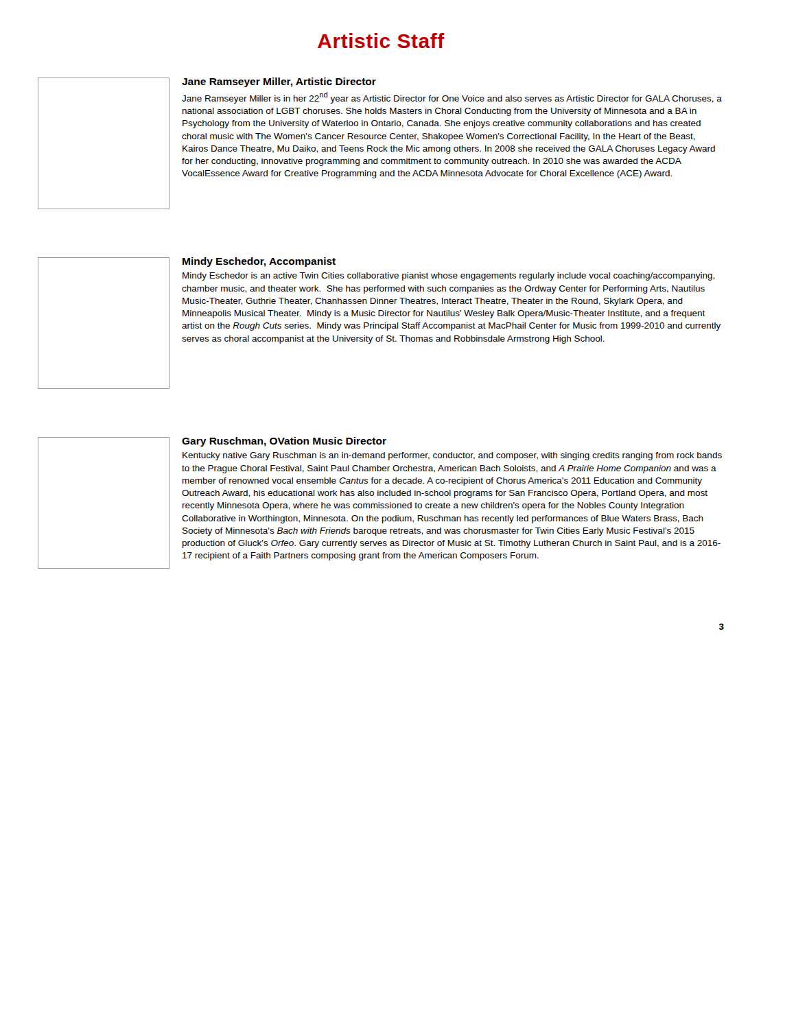Artistic Staff
Jane Ramseyer Miller, Artistic Director
Jane Ramseyer Miller is in her 22nd year as Artistic Director for One Voice and also serves as Artistic Director for GALA Choruses, a national association of LGBT choruses. She holds Masters in Choral Conducting from the University of Minnesota and a BA in Psychology from the University of Waterloo in Ontario, Canada. She enjoys creative community collaborations and has created choral music with The Women's Cancer Resource Center, Shakopee Women's Correctional Facility, In the Heart of the Beast, Kairos Dance Theatre, Mu Daiko, and Teens Rock the Mic among others. In 2008 she received the GALA Choruses Legacy Award for her conducting, innovative programming and commitment to community outreach. In 2010 she was awarded the ACDA VocalEssence Award for Creative Programming and the ACDA Minnesota Advocate for Choral Excellence (ACE) Award.
Mindy Eschedor, Accompanist
Mindy Eschedor is an active Twin Cities collaborative pianist whose engagements regularly include vocal coaching/accompanying, chamber music, and theater work. She has performed with such companies as the Ordway Center for Performing Arts, Nautilus Music-Theater, Guthrie Theater, Chanhassen Dinner Theatres, Interact Theatre, Theater in the Round, Skylark Opera, and Minneapolis Musical Theater. Mindy is a Music Director for Nautilus' Wesley Balk Opera/Music-Theater Institute, and a frequent artist on the Rough Cuts series. Mindy was Principal Staff Accompanist at MacPhail Center for Music from 1999-2010 and currently serves as choral accompanist at the University of St. Thomas and Robbinsdale Armstrong High School.
Gary Ruschman, OVation Music Director
Kentucky native Gary Ruschman is an in-demand performer, conductor, and composer, with singing credits ranging from rock bands to the Prague Choral Festival, Saint Paul Chamber Orchestra, American Bach Soloists, and A Prairie Home Companion and was a member of renowned vocal ensemble Cantus for a decade. A co-recipient of Chorus America's 2011 Education and Community Outreach Award, his educational work has also included in-school programs for San Francisco Opera, Portland Opera, and most recently Minnesota Opera, where he was commissioned to create a new children's opera for the Nobles County Integration Collaborative in Worthington, Minnesota. On the podium, Ruschman has recently led performances of Blue Waters Brass, Bach Society of Minnesota's Bach with Friends baroque retreats, and was chorusmaster for Twin Cities Early Music Festival's 2015 production of Gluck's Orfeo. Gary currently serves as Director of Music at St. Timothy Lutheran Church in Saint Paul, and is a 2016-17 recipient of a Faith Partners composing grant from the American Composers Forum.
3